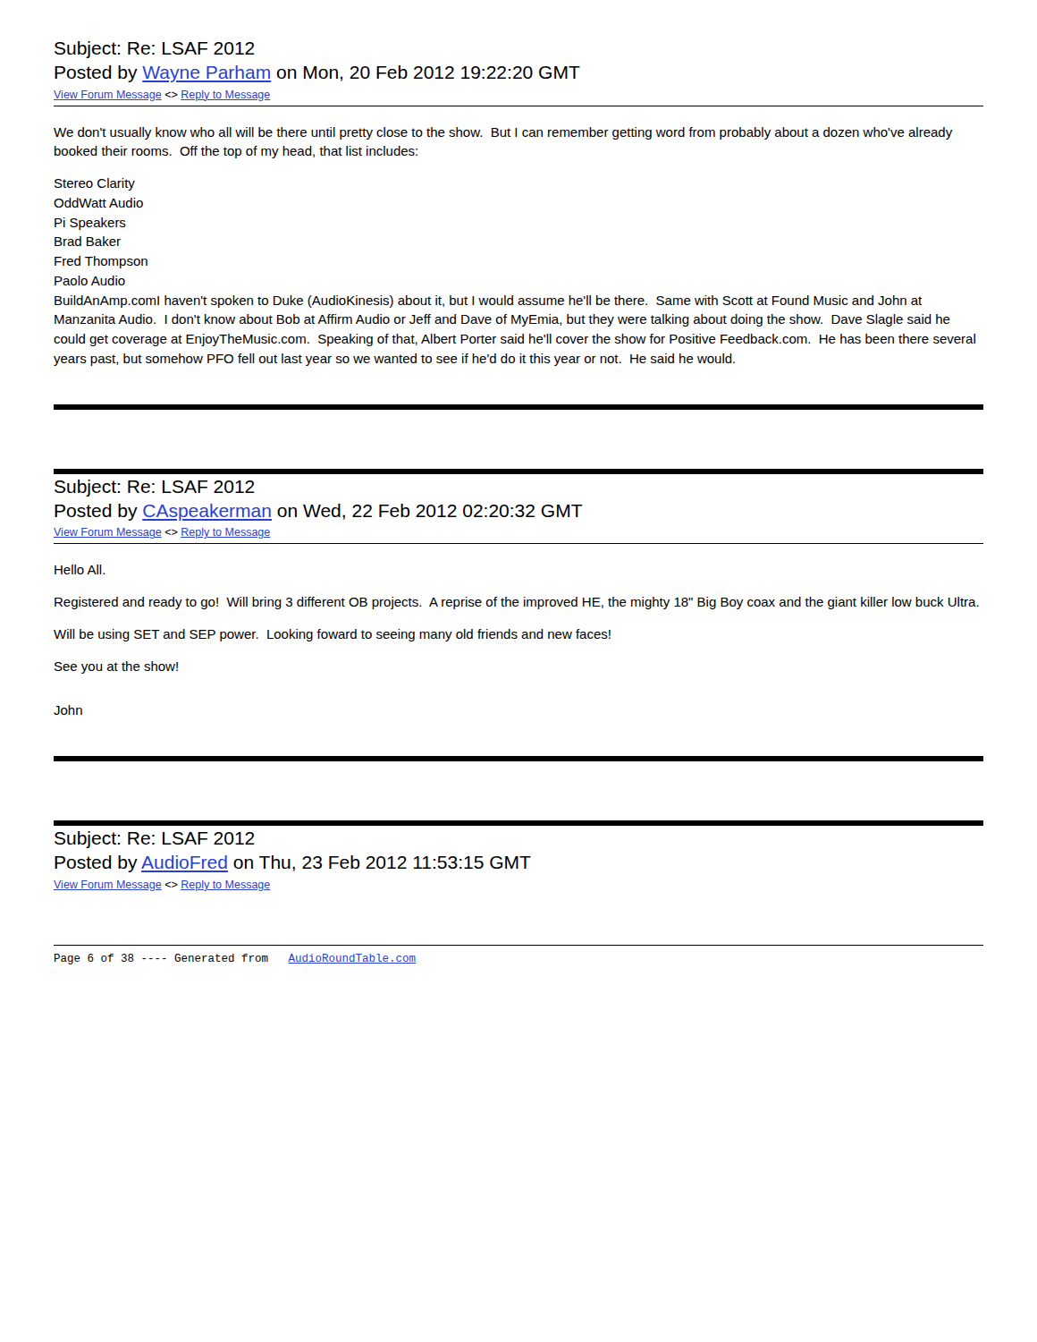Subject: Re: LSAF 2012
Posted by Wayne Parham on Mon, 20 Feb 2012 19:22:20 GMT
View Forum Message <> Reply to Message
We don't usually know who all will be there until pretty close to the show. But I can remember getting word from probably about a dozen who've already booked their rooms. Off the top of my head, that list includes:
Stereo Clarity
OddWatt Audio
Pi Speakers
Brad Baker
Fred Thompson
Paolo Audio
BuildAnAmp.comI haven't spoken to Duke (AudioKinesis) about it, but I would assume he'll be there. Same with Scott at Found Music and John at Manzanita Audio. I don't know about Bob at Affirm Audio or Jeff and Dave of MyEmia, but they were talking about doing the show. Dave Slagle said he could get coverage at EnjoyTheMusic.com. Speaking of that, Albert Porter said he'll cover the show for Positive Feedback.com. He has been there several years past, but somehow PFO fell out last year so we wanted to see if he'd do it this year or not. He said he would.
Subject: Re: LSAF 2012
Posted by CAspeakerman on Wed, 22 Feb 2012 02:20:32 GMT
View Forum Message <> Reply to Message
Hello All.
Registered and ready to go! Will bring 3 different OB projects. A reprise of the improved HE, the mighty 18" Big Boy coax and the giant killer low buck Ultra.
Will be using SET and SEP power. Looking foward to seeing many old friends and new faces!
See you at the show!
John
Subject: Re: LSAF 2012
Posted by AudioFred on Thu, 23 Feb 2012 11:53:15 GMT
View Forum Message <> Reply to Message
Page 6 of 38 ---- Generated from AudioRoundTable.com